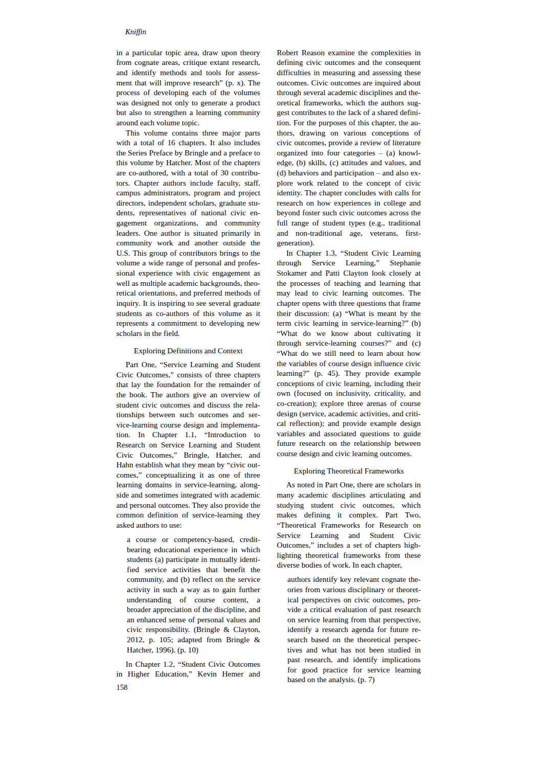Kniffin
in a particular topic area, draw upon theory from cognate areas, critique extant research, and identify methods and tools for assessment that will improve research” (p. x). The process of developing each of the volumes was designed not only to generate a product but also to strengthen a learning community around each volume topic.
This volume contains three major parts with a total of 16 chapters. It also includes the Series Preface by Bringle and a preface to this volume by Hatcher. Most of the chapters are co-authored, with a total of 30 contributors. Chapter authors include faculty, staff, campus administrators, program and project directors, independent scholars, graduate students, representatives of national civic engagement organizations, and community leaders. One author is situated primarily in community work and another outside the U.S. This group of contributors brings to the volume a wide range of personal and professional experience with civic engagement as well as multiple academic backgrounds, theoretical orientations, and preferred methods of inquiry. It is inspiring to see several graduate students as co-authors of this volume as it represents a commitment to developing new scholars in the field.
Exploring Definitions and Context
Part One, “Service Learning and Student Civic Outcomes,” consists of three chapters that lay the foundation for the remainder of the book. The authors give an overview of student civic outcomes and discuss the relationships between such outcomes and service-learning course design and implementation. In Chapter 1.1, “Introduction to Research on Service Learning and Student Civic Outcomes,” Bringle, Hatcher, and Hahn establish what they mean by “civic outcomes,” conceptualizing it as one of three learning domains in service-learning, alongside and sometimes integrated with academic and personal outcomes. They also provide the common definition of service-learning they asked authors to use:
a course or competency-based, credit-bearing educational experience in which students (a) participate in mutually identified service activities that benefit the community, and (b) reflect on the service activity in such a way as to gain further understanding of course content, a broader appreciation of the discipline, and an enhanced sense of personal values and civic responsibility. (Bringle & Clayton, 2012, p. 105; adapted from Bringle & Hatcher, 1996). (p. 10)
In Chapter 1.2, “Student Civic Outcomes in Higher Education,” Kevin Hemer and Robert Reason examine the complexities in defining civic outcomes and the consequent difficulties in measuring and assessing these outcomes. Civic outcomes are inquired about through several academic disciplines and theoretical frameworks, which the authors suggest contributes to the lack of a shared definition. For the purposes of this chapter, the authors, drawing on various conceptions of civic outcomes, provide a review of literature organized into four categories – (a) knowledge, (b) skills, (c) attitudes and values, and (d) behaviors and participation – and also explore work related to the concept of civic identity. The chapter concludes with calls for research on how experiences in college and beyond foster such civic outcomes across the full range of student types (e.g., traditional and non-traditional age, veterans, first-generation).
In Chapter 1.3, “Student Civic Learning through Service Learning,” Stephanie Stokamer and Patti Clayton look closely at the processes of teaching and learning that may lead to civic learning outcomes. The chapter opens with three questions that frame their discussion: (a) “What is meant by the term civic learning in service-learning?” (b) “What do we know about cultivating it through service-learning courses?” and (c) “What do we still need to learn about how the variables of course design influence civic learning?” (p. 45). They provide example conceptions of civic learning, including their own (focused on inclusivity, criticality, and co-creation); explore three arenas of course design (service, academic activities, and critical reflection); and provide example design variables and associated questions to guide future research on the relationship between course design and civic learning outcomes.
Exploring Theoretical Frameworks
As noted in Part One, there are scholars in many academic disciplines articulating and studying student civic outcomes, which makes defining it complex. Part Two, “Theoretical Frameworks for Research on Service Learning and Student Civic Outcomes,” includes a set of chapters highlighting theoretical frameworks from these diverse bodies of work. In each chapter,
authors identify key relevant cognate theories from various disciplinary or theoretical perspectives on civic outcomes, provide a critical evaluation of past research on service learning from that perspective, identify a research agenda for future research based on the theoretical perspectives and what has not been studied in past research, and identify implications for good practice for service learning based on the analysis. (p. 7)
158